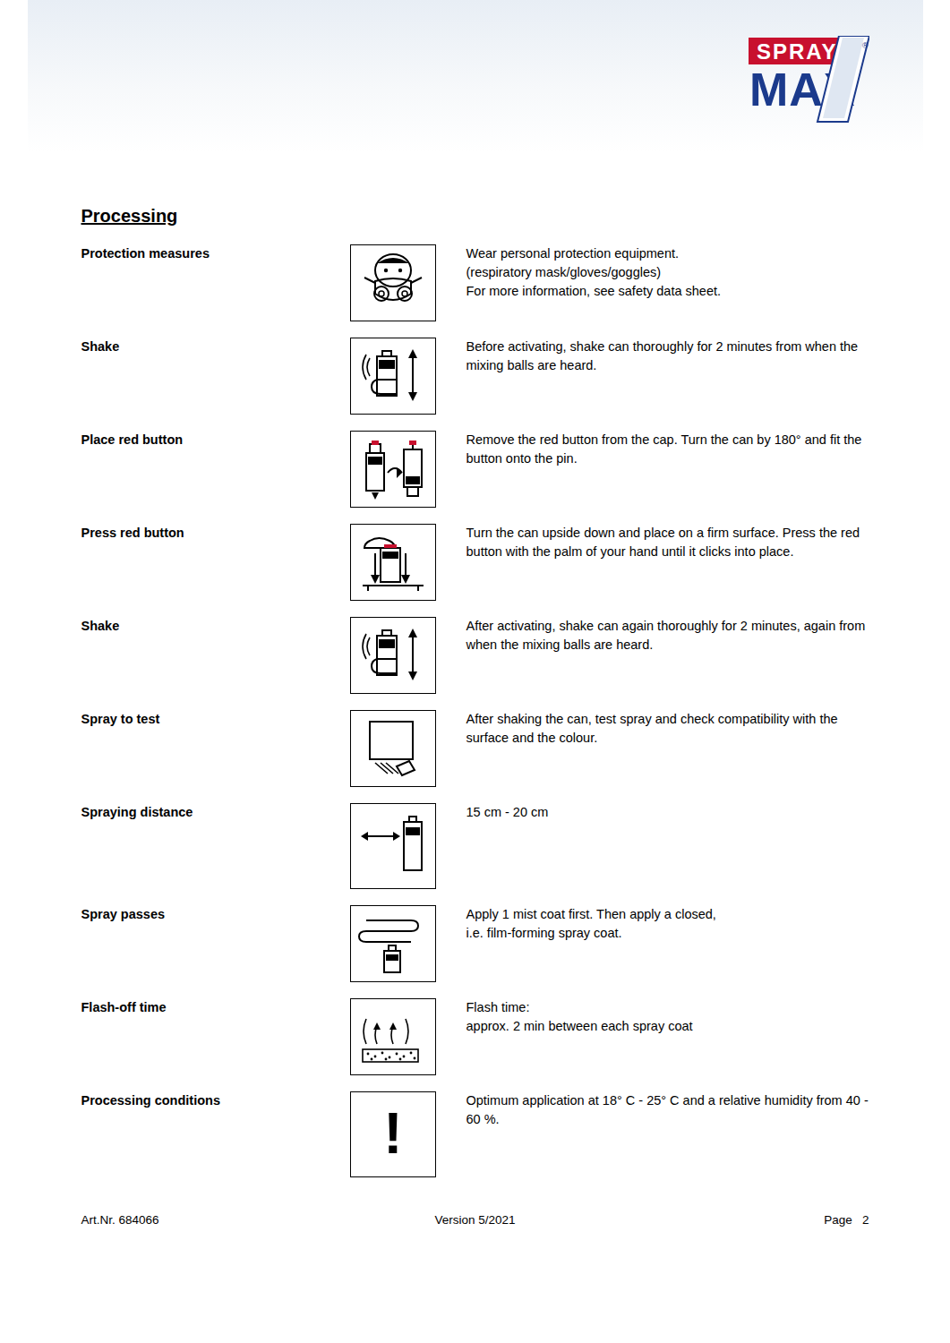SPRAY MAX ®
Processing
| Protection measures | | Wear personal protection equipment. (respiratory mask/gloves/goggles) For more information, see safety data sheet. |
| Shake | | Before activating, shake can thoroughly for 2 minutes from when the mixing balls are heard. |
| Place red button | | Remove the red button from the cap. Turn the can by 180° and fit the button onto the pin. |
| Press red button | | Turn the can upside down and place on a firm surface. Press the red button with the palm of your hand until it clicks into place. |
| Shake | | After activating, shake can again thoroughly for 2 minutes, again from when the mixing balls are heard. |
| Spray to test | | After shaking the can, test spray and check compatibility with the surface and the colour. |
| Spraying distance | | 15 cm - 20 cm |
| Spray passes | | Apply 1 mist coat first. Then apply a closed, i.e. film-forming spray coat. |
| Flash-off time | | Flash time: approx. 2 min between each spray coat |
| Processing conditions | ! | Optimum application at 18° C - 25° C and a relative humidity from 40 - 60 %. |
Art.Nr. 684066
Version 5/2021
Page 2